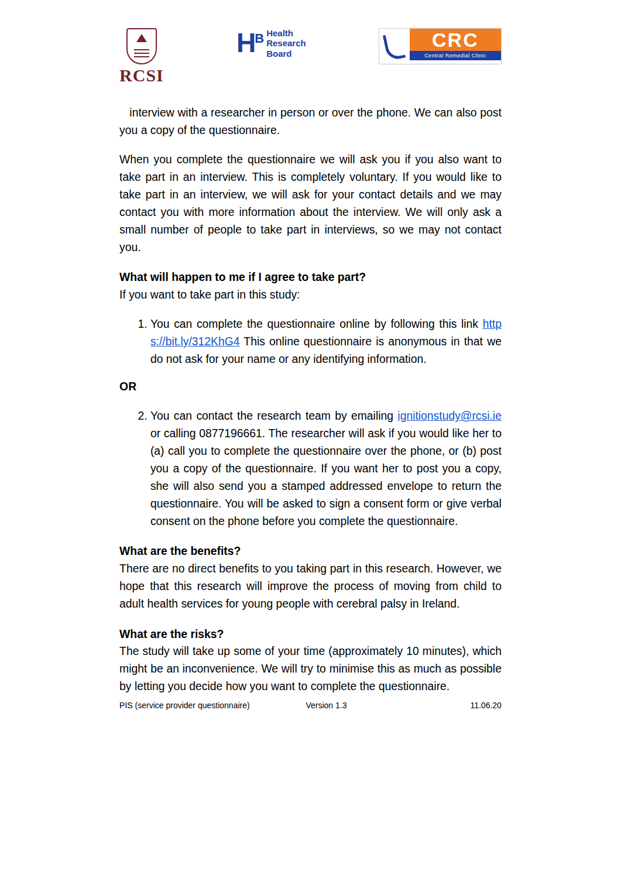RCSI
HB
Health
Research
Board
CRC
Central Remedial Clinic
interview with a researcher in person or over the phone. We can also post you a copy of the questionnaire.
When you complete the questionnaire we will ask you if you also want to take part in an interview. This is completely voluntary. If you would like to take part in an interview, we will ask for your contact details and we may contact you with more information about the interview. We will only ask a small number of people to take part in interviews, so we may not contact you.
What will happen to me if I agree to take part?
If you want to take part in this study:
You can complete the questionnaire online by following this link https://bit.ly/312KhG4 This online questionnaire is anonymous in that we do not ask for your name or any identifying information.
OR
You can contact the research team by emailing ignitionstudy@rcsi.ie or calling 0877196661. The researcher will ask if you would like her to (a) call you to complete the questionnaire over the phone, or (b) post you a copy of the questionnaire. If you want her to post you a copy, she will also send you a stamped addressed envelope to return the questionnaire. You will be asked to sign a consent form or give verbal consent on the phone before you complete the questionnaire.
What are the benefits?
There are no direct benefits to you taking part in this research. However, we hope that this research will improve the process of moving from child to adult health services for young people with cerebral palsy in Ireland.
What are the risks?
The study will take up some of your time (approximately 10 minutes), which might be an inconvenience. We will try to minimise this as much as possible by letting you decide how you want to complete the questionnaire.
PIS (service provider questionnaire)
Version 1.3
11.06.20